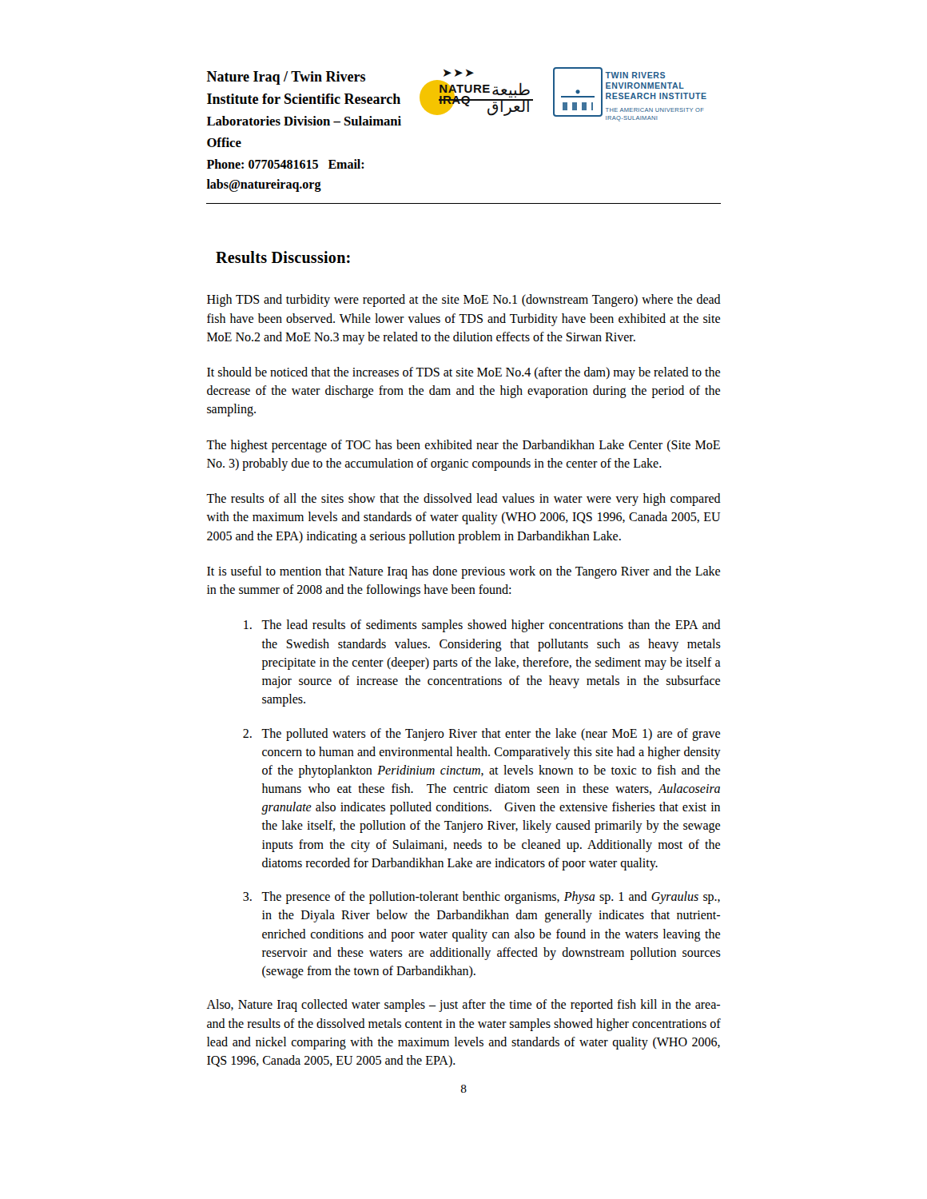Nature Iraq / Twin Rivers Institute for Scientific Research
Laboratories Division – Sulaimani Office
Phone: 07705481615 Email: labs@natureiraq.org
➤➤➤
NATURE
IRAQ
طبيعة
العراق
TWIN RIVERS
ENVIRONMENTAL
RESEARCH INSTITUTE
THE AMERICAN UNIVERSITY OF IRAQ-SULAIMANI
Results Discussion:
High TDS and turbidity were reported at the site MoE No.1 (downstream Tangero) where the dead fish have been observed. While lower values of TDS and Turbidity have been exhibited at the site MoE No.2 and MoE No.3 may be related to the dilution effects of the Sirwan River.
It should be noticed that the increases of TDS at site MoE No.4 (after the dam) may be related to the decrease of the water discharge from the dam and the high evaporation during the period of the sampling.
The highest percentage of TOC has been exhibited near the Darbandikhan Lake Center (Site MoE No. 3) probably due to the accumulation of organic compounds in the center of the Lake.
The results of all the sites show that the dissolved lead values in water were very high compared with the maximum levels and standards of water quality (WHO 2006, IQS 1996, Canada 2005, EU 2005 and the EPA) indicating a serious pollution problem in Darbandikhan Lake.
It is useful to mention that Nature Iraq has done previous work on the Tangero River and the Lake in the summer of 2008 and the followings have been found:
The lead results of sediments samples showed higher concentrations than the EPA and the Swedish standards values. Considering that pollutants such as heavy metals precipitate in the center (deeper) parts of the lake, therefore, the sediment may be itself a major source of increase the concentrations of the heavy metals in the subsurface samples.
The polluted waters of the Tanjero River that enter the lake (near MoE 1) are of grave concern to human and environmental health. Comparatively this site had a higher density of the phytoplankton Peridinium cinctum, at levels known to be toxic to fish and the humans who eat these fish. The centric diatom seen in these waters, Aulacoseira granulate also indicates polluted conditions. Given the extensive fisheries that exist in the lake itself, the pollution of the Tanjero River, likely caused primarily by the sewage inputs from the city of Sulaimani, needs to be cleaned up. Additionally most of the diatoms recorded for Darbandikhan Lake are indicators of poor water quality.
The presence of the pollution-tolerant benthic organisms, Physa sp. 1 and Gyraulus sp., in the Diyala River below the Darbandikhan dam generally indicates that nutrient-enriched conditions and poor water quality can also be found in the waters leaving the reservoir and these waters are additionally affected by downstream pollution sources (sewage from the town of Darbandikhan).
Also, Nature Iraq collected water samples – just after the time of the reported fish kill in the area- and the results of the dissolved metals content in the water samples showed higher concentrations of lead and nickel comparing with the maximum levels and standards of water quality (WHO 2006, IQS 1996, Canada 2005, EU 2005 and the EPA).
8